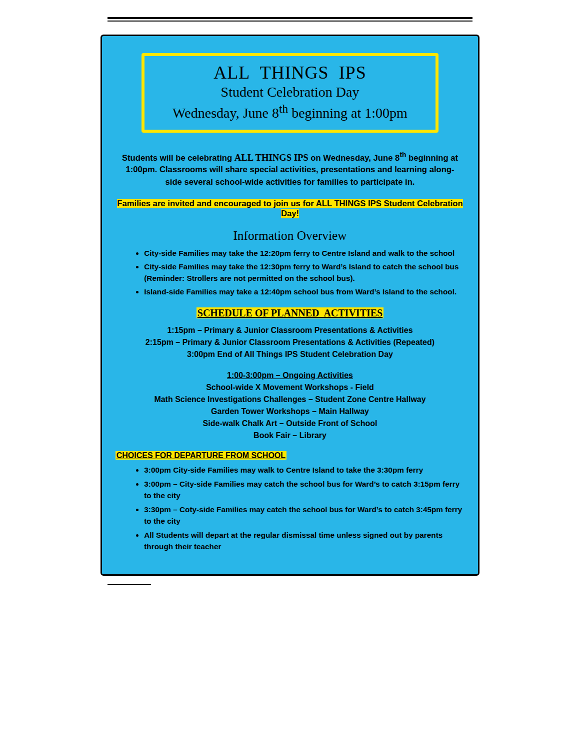ALL THINGS IPS
Student Celebration Day
Wednesday, June 8th beginning at 1:00pm
Students will be celebrating ALL THINGS IPS on Wednesday, June 8th beginning at 1:00pm. Classrooms will share special activities, presentations and learning along-side several school-wide activities for families to participate in.
Families are invited and encouraged to join us for ALL THINGS IPS Student Celebration Day!
Information Overview
City-side Families may take the 12:20pm ferry to Centre Island and walk to the school
City-side Families may take the 12:30pm ferry to Ward’s Island to catch the school bus (Reminder: Strollers are not permitted on the school bus).
Island-side Families may take a 12:40pm school bus from Ward’s Island to the school.
SCHEDULE OF PLANNED ACTIVITIES
1:15pm – Primary & Junior Classroom Presentations & Activities
2:15pm – Primary & Junior Classroom Presentations & Activities (Repeated)
3:00pm End of All Things IPS Student Celebration Day
1:00-3:00pm – Ongoing Activities
School-wide X Movement Workshops - Field
Math Science Investigations Challenges – Student Zone Centre Hallway
Garden Tower Workshops – Main Hallway
Side-walk Chalk Art – Outside Front of School
Book Fair – Library
CHOICES FOR DEPARTURE FROM SCHOOL
3:00pm City-side Families may walk to Centre Island to take the 3:30pm ferry
3:00pm – City-side Families may catch the school bus for Ward’s to catch 3:15pm ferry to the city
3:30pm – Coty-side Families may catch the school bus for Ward’s to catch 3:45pm ferry to the city
All Students will depart at the regular dismissal time unless signed out by parents through their teacher